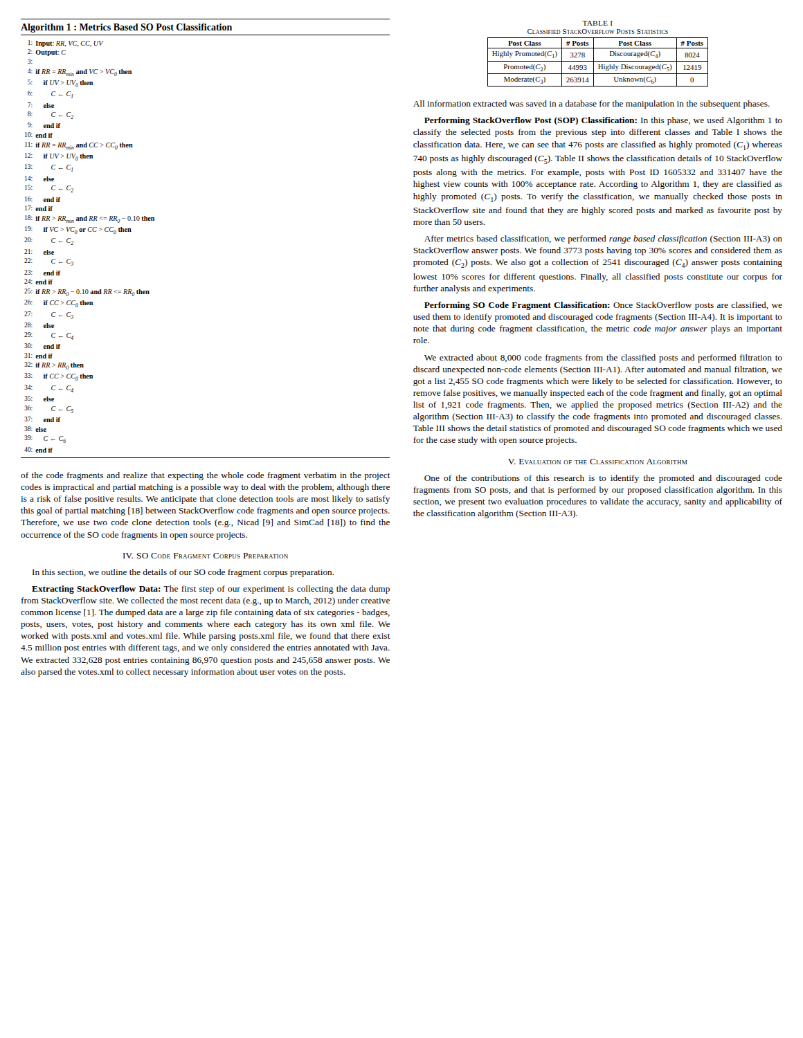Algorithm 1 : Metrics Based SO Post Classification
Input: RR, VC, CC, UV
Output: C
if RR = RRmin and VC > VC0 then
if UV > UV0 then
C ← C1
else
C ← C2
end if
end if
if RR = RRmin and CC > CC0 then
if UV > UV0 then
C ← C1
else
C ← C2
end if
end if
if RR > RRmin and RR <= RR0 − 0.10 then
if VC > VC0 or CC > CC0 then
C ← C2
else
C ← C3
end if
end if
if RR > RR0 − 0.10 and RR <= RR0 then
if CC > CC0 then
C ← C3
else
C ← C4
end if
end if
if RR > RR0 then
if CC > CC0 then
C ← C4
else
C ← C5
end if
else
C ← C6
end if
of the code fragments and realize that expecting the whole code fragment verbatim in the project codes is impractical and partial matching is a possible way to deal with the problem, although there is a risk of false positive results. We anticipate that clone detection tools are most likely to satisfy this goal of partial matching [18] between StackOverflow code fragments and open source projects. Therefore, we use two code clone detection tools (e.g., Nicad [9] and SimCad [18]) to find the occurrence of the SO code fragments in open source projects.
IV. SO Code Fragment Corpus Preparation
In this section, we outline the details of our SO code fragment corpus preparation.
Extracting StackOverflow Data: The first step of our experiment is collecting the data dump from StackOverflow site. We collected the most recent data (e.g., up to March, 2012) under creative common license [1]. The dumped data are a large zip file containing data of six categories - badges, posts, users, votes, post history and comments where each category has its own xml file. We worked with posts.xml and votes.xml file. While parsing posts.xml file, we found that there exist 4.5 million post entries with different tags, and we only considered the entries annotated with Java. We extracted 332,628 post entries containing 86,970 question posts and 245,658 answer posts. We also parsed the votes.xml to collect necessary information about user votes on the posts.
TABLE I
Classified StackOverflow Posts Statistics
| Post Class | # Posts | Post Class | # Posts |
| --- | --- | --- | --- |
| Highly Promoted( C 1 ) | 3278 | Discouraged( C 4 ) | 8024 |
| Promoted( C 2 ) | 44993 | Highly Discouraged( C 5 ) | 12419 |
| Moderate( C 3 ) | 263914 | Unknown( C 6 ) | 0 |
All information extracted was saved in a database for the manipulation in the subsequent phases.
Performing StackOverflow Post (SOP) Classification: In this phase, we used Algorithm 1 to classify the selected posts from the previous step into different classes and Table I shows the classification data. Here, we can see that 476 posts are classified as highly promoted (C1) whereas 740 posts as highly discouraged (C5). Table II shows the classification details of 10 StackOverflow posts along with the metrics. For example, posts with Post ID 1605332 and 331407 have the highest view counts with 100% acceptance rate. According to Algorithm 1, they are classified as highly promoted (C1) posts. To verify the classification, we manually checked those posts in StackOverflow site and found that they are highly scored posts and marked as favourite post by more than 50 users.
After metrics based classification, we performed range based classification (Section III-A3) on StackOverflow answer posts. We found 3773 posts having top 30% scores and considered them as promoted (C2) posts. We also got a collection of 2541 discouraged (C4) answer posts containing lowest 10% scores for different questions. Finally, all classified posts constitute our corpus for further analysis and experiments.
Performing SO Code Fragment Classification: Once StackOverflow posts are classified, we used them to identify promoted and discouraged code fragments (Section III-A4). It is important to note that during code fragment classification, the metric code major answer plays an important role.
We extracted about 8,000 code fragments from the classified posts and performed filtration to discard unexpected non-code elements (Section III-A1). After automated and manual filtration, we got a list 2,455 SO code fragments which were likely to be selected for classification. However, to remove false positives, we manually inspected each of the code fragment and finally, got an optimal list of 1,921 code fragments. Then, we applied the proposed metrics (Section III-A2) and the algorithm (Section III-A3) to classify the code fragments into promoted and discouraged classes. Table III shows the detail statistics of promoted and discouraged SO code fragments which we used for the case study with open source projects.
V. Evaluation of the Classification Algorithm
One of the contributions of this research is to identify the promoted and discouraged code fragments from SO posts, and that is performed by our proposed classification algorithm. In this section, we present two evaluation procedures to validate the accuracy, sanity and applicability of the classification algorithm (Section III-A3).